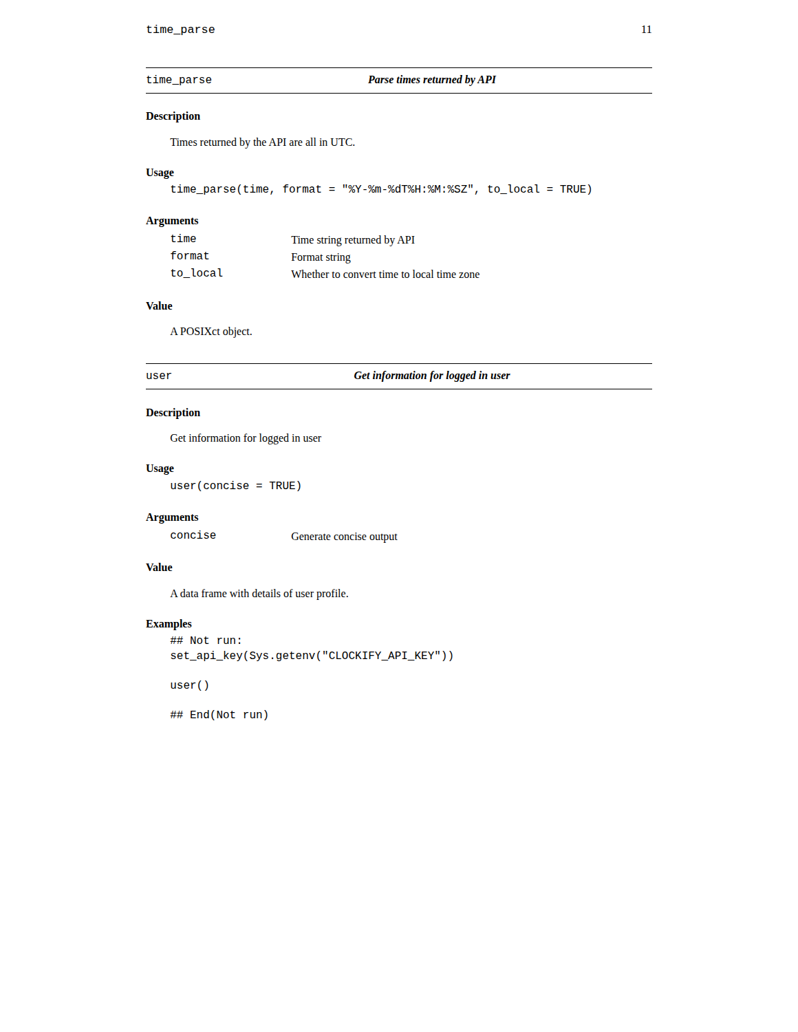time_parse 11
time_parse Parse times returned by API
Description
Times returned by the API are all in UTC.
Usage
time_parse(time, format = "%Y-%m-%dT%H:%M:%SZ", to_local = TRUE)
Arguments
| time | Time string returned by API |
| format | Format string |
| to_local | Whether to convert time to local time zone |
Value
A POSIXct object.
user Get information for logged in user
Description
Get information for logged in user
Usage
user(concise = TRUE)
Arguments
| concise | Generate concise output |
Value
A data frame with details of user profile.
Examples
## Not run: 
set_api_key(Sys.getenv("CLOCKIFY_API_KEY"))

user()

## End(Not run)